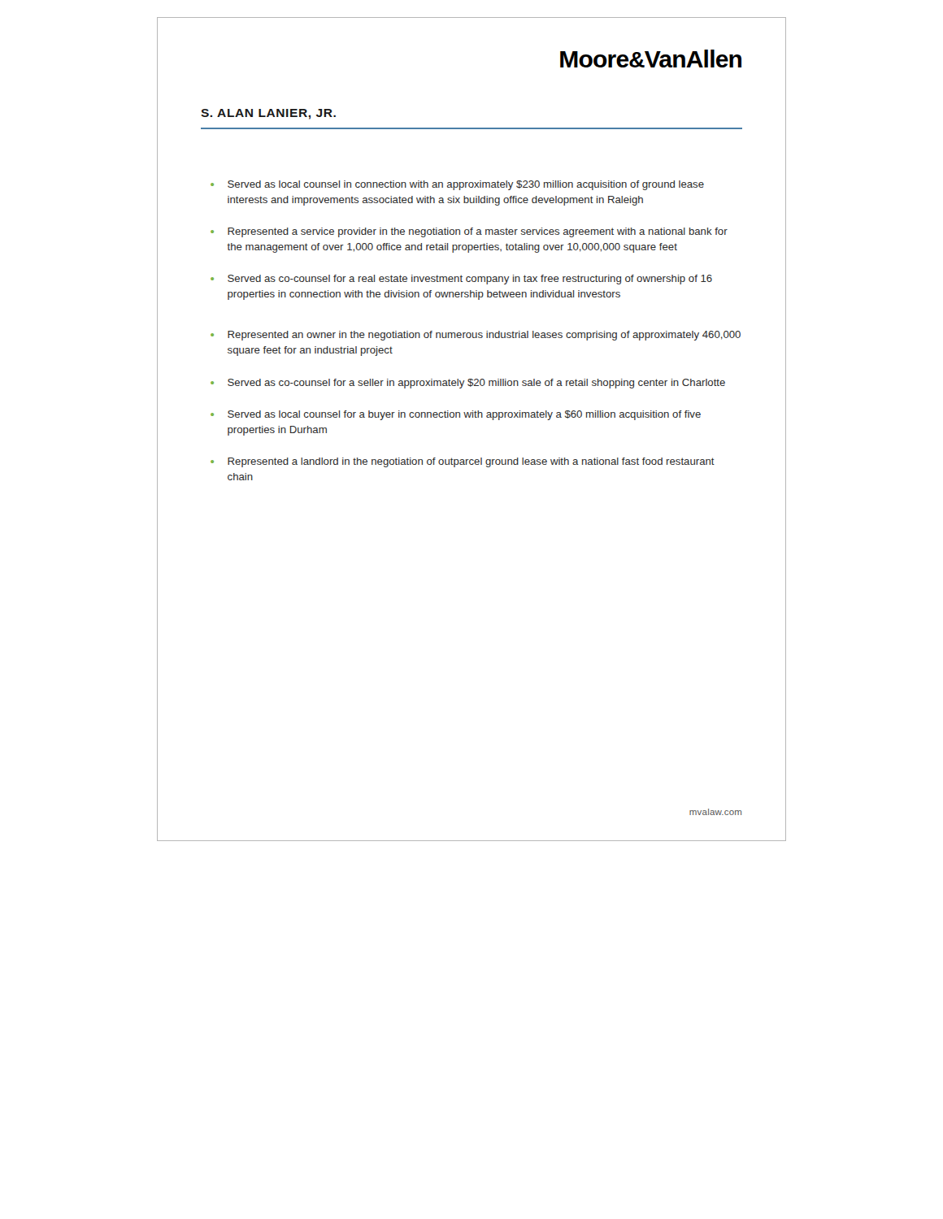Moore&VanAllen
S. Alan Lanier, Jr.
Served as local counsel in connection with an approximately $230 million acquisition of ground lease interests and improvements associated with a six building office development in Raleigh
Represented a service provider in the negotiation of a master services agreement with a national bank for the management of over 1,000 office and retail properties, totaling over 10,000,000 square feet
Served as co-counsel for a real estate investment company in tax free restructuring of ownership of 16 properties in connection with the division of ownership between individual investors
Represented an owner in the negotiation of numerous industrial leases comprising of approximately 460,000 square feet for an industrial project
Served as co-counsel for a seller in approximately $20 million sale of a retail shopping center in Charlotte
Served as local counsel for a buyer in connection with approximately a $60 million acquisition of five properties in Durham
Represented a landlord in the negotiation of outparcel ground lease with a national fast food restaurant chain
mvalaw.com